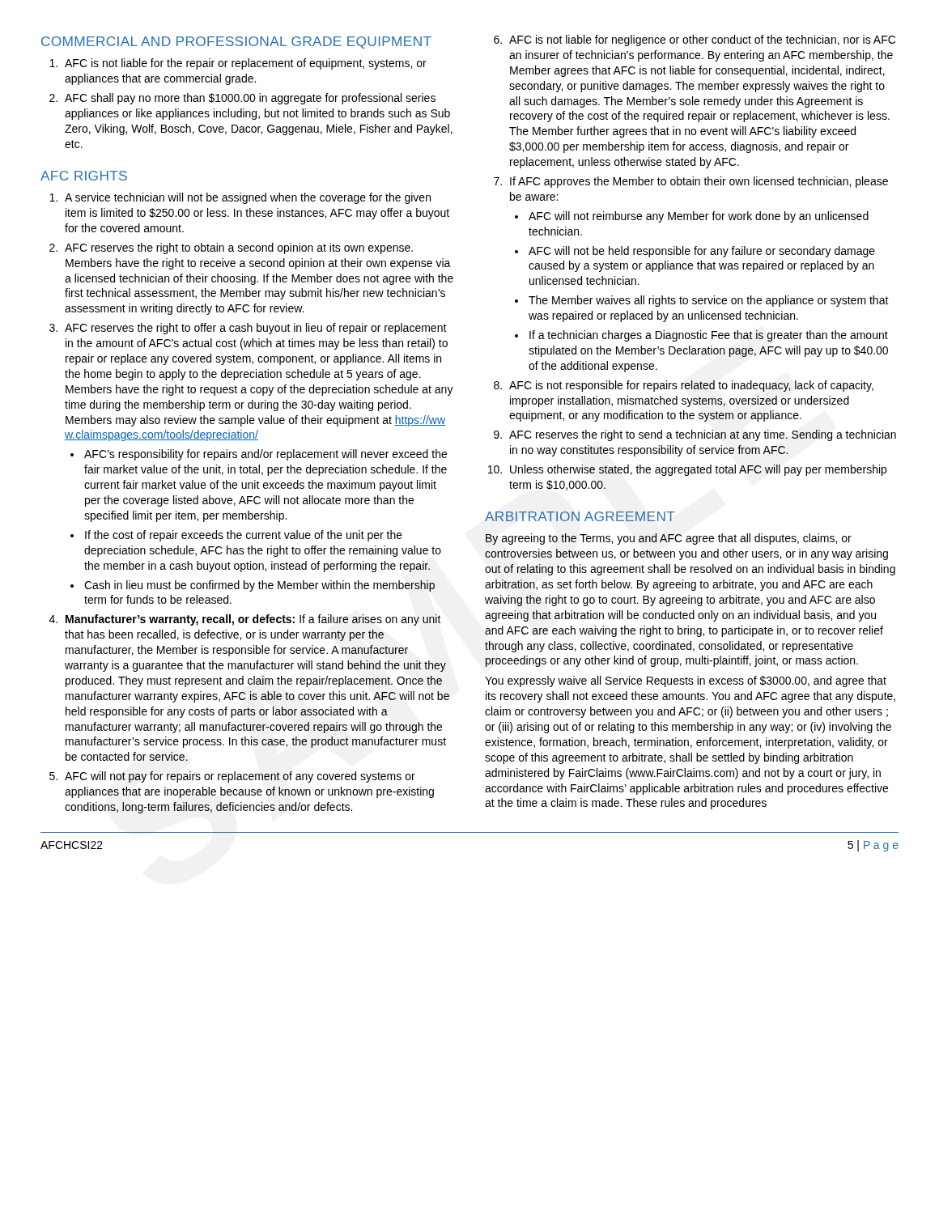SAMPLE
COMMERCIAL AND PROFESSIONAL GRADE EQUIPMENT
AFC is not liable for the repair or replacement of equipment, systems, or appliances that are commercial grade.
AFC shall pay no more than $1000.00 in aggregate for professional series appliances or like appliances including, but not limited to brands such as Sub Zero, Viking, Wolf, Bosch, Cove, Dacor, Gaggenau, Miele, Fisher and Paykel, etc.
AFC RIGHTS
A service technician will not be assigned when the coverage for the given item is limited to $250.00 or less. In these instances, AFC may offer a buyout for the covered amount.
AFC reserves the right to obtain a second opinion at its own expense. Members have the right to receive a second opinion at their own expense via a licensed technician of their choosing. If the Member does not agree with the first technical assessment, the Member may submit his/her new technician’s assessment in writing directly to AFC for review.
AFC reserves the right to offer a cash buyout in lieu of repair or replacement in the amount of AFC's actual cost (which at times may be less than retail) to repair or replace any covered system, component, or appliance. All items in the home begin to apply to the depreciation schedule at 5 years of age. Members have the right to request a copy of the depreciation schedule at any time during the membership term or during the 30-day waiting period. Members may also review the sample value of their equipment at https://www.claimspages.com/tools/depreciation/
AFC’s responsibility for repairs and/or replacement will never exceed the fair market value of the unit, in total, per the depreciation schedule. If the current fair market value of the unit exceeds the maximum payout limit per the coverage listed above, AFC will not allocate more than the specified limit per item, per membership.
If the cost of repair exceeds the current value of the unit per the depreciation schedule, AFC has the right to offer the remaining value to the member in a cash buyout option, instead of performing the repair.
Cash in lieu must be confirmed by the Member within the membership term for funds to be released.
Manufacturer’s warranty, recall, or defects: If a failure arises on any unit that has been recalled, is defective, or is under warranty per the manufacturer, the Member is responsible for service. A manufacturer warranty is a guarantee that the manufacturer will stand behind the unit they produced. They must represent and claim the repair/replacement. Once the manufacturer warranty expires, AFC is able to cover this unit. AFC will not be held responsible for any costs of parts or labor associated with a manufacturer warranty; all manufacturer-covered repairs will go through the manufacturer’s service process. In this case, the product manufacturer must be contacted for service.
AFC will not pay for repairs or replacement of any covered systems or appliances that are inoperable because of known or unknown pre-existing conditions, long-term failures, deficiencies and/or defects.
AFC is not liable for negligence or other conduct of the technician, nor is AFC an insurer of technician's performance. By entering an AFC membership, the Member agrees that AFC is not liable for consequential, incidental, indirect, secondary, or punitive damages. The member expressly waives the right to all such damages. The Member’s sole remedy under this Agreement is recovery of the cost of the required repair or replacement, whichever is less. The Member further agrees that in no event will AFC's liability exceed $3,000.00 per membership item for access, diagnosis, and repair or replacement, unless otherwise stated by AFC.
If AFC approves the Member to obtain their own licensed technician, please be aware:
AFC will not reimburse any Member for work done by an unlicensed technician.
AFC will not be held responsible for any failure or secondary damage caused by a system or appliance that was repaired or replaced by an unlicensed technician.
The Member waives all rights to service on the appliance or system that was repaired or replaced by an unlicensed technician.
If a technician charges a Diagnostic Fee that is greater than the amount stipulated on the Member’s Declaration page, AFC will pay up to $40.00 of the additional expense.
AFC is not responsible for repairs related to inadequacy, lack of capacity, improper installation, mismatched systems, oversized or undersized equipment, or any modification to the system or appliance.
AFC reserves the right to send a technician at any time. Sending a technician in no way constitutes responsibility of service from AFC.
Unless otherwise stated, the aggregated total AFC will pay per membership term is $10,000.00.
ARBITRATION AGREEMENT
By agreeing to the Terms, you and AFC agree that all disputes, claims, or controversies between us, or between you and other users, or in any way arising out of relating to this agreement shall be resolved on an individual basis in binding arbitration, as set forth below. By agreeing to arbitrate, you and AFC are each waiving the right to go to court. By agreeing to arbitrate, you and AFC are also agreeing that arbitration will be conducted only on an individual basis, and you and AFC are each waiving the right to bring, to participate in, or to recover relief through any class, collective, coordinated, consolidated, or representative proceedings or any other kind of group, multi-plaintiff, joint, or mass action.
You expressly waive all Service Requests in excess of $3000.00, and agree that its recovery shall not exceed these amounts. You and AFC agree that any dispute, claim or controversy between you and AFC; or (ii) between you and other users ; or (iii) arising out of or relating to this membership in any way; or (iv) involving the existence, formation, breach, termination, enforcement, interpretation, validity, or scope of this agreement to arbitrate, shall be settled by binding arbitration administered by FairClaims (www.FairClaims.com) and not by a court or jury, in accordance with FairClaims’ applicable arbitration rules and procedures effective at the time a claim is made. These rules and procedures
AFCHCSI22 5 | P a g e